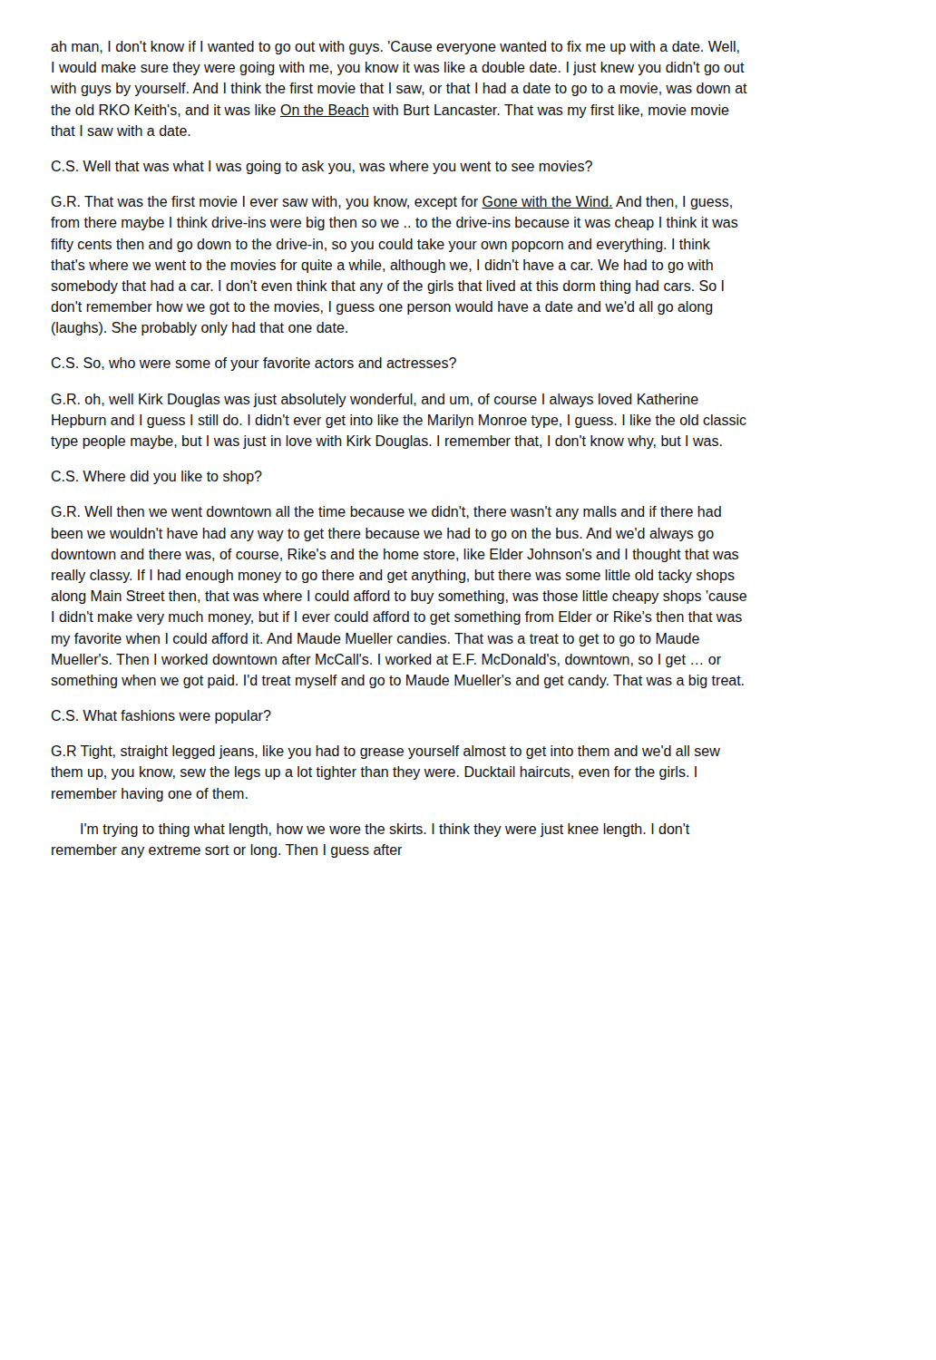ah man, I don't know if I wanted to go out with guys. 'Cause everyone wanted to fix me up with a date. Well, I would make sure they were going with me, you know it was like a double date. I just knew you didn't go out with guys by yourself. And I think the first movie that I saw, or that I had a date to go to a movie, was down at the old RKO Keith's, and it was like On the Beach with Burt Lancaster. That was my first like, movie movie that I saw with a date.
C.S. Well that was what I was going to ask you, was where you went to see movies?
G.R. That was the first movie I ever saw with, you know, except for Gone with the Wind. And then, I guess, from there maybe I think drive-ins were big then so we .. to the drive-ins because it was cheap I think it was fifty cents then and go down to the drive-in, so you could take your own popcorn and everything. I think that's where we went to the movies for quite a while, although we, I didn't have a car. We had to go with somebody that had a car. I don't even think that any of the girls that lived at this dorm thing had cars. So I don't remember how we got to the movies, I guess one person would have a date and we'd all go along (laughs). She probably only had that one date.
C.S. So, who were some of your favorite actors and actresses?
G.R. oh, well Kirk Douglas was just absolutely wonderful, and um, of course I always loved Katherine Hepburn and I guess I still do. I didn't ever get into like the Marilyn Monroe type, I guess. I like the old classic type people maybe, but I was just in love with Kirk Douglas. I remember that, I don't know why, but I was.
C.S. Where did you like to shop?
G.R. Well then we went downtown all the time because we didn't, there wasn't any malls and if there had been we wouldn't have had any way to get there because we had to go on the bus. And we'd always go downtown and there was, of course, Rike's and the home store, like Elder Johnson's and I thought that was really classy. If I had enough money to go there and get anything, but there was some little old tacky shops along Main Street then, that was where I could afford to buy something, was those little cheapy shops 'cause I didn't make very much money, but if I ever could afford to get something from Elder or Rike's then that was my favorite when I could afford it. And Maude Mueller candies. That was a treat to get to go to Maude Mueller's. Then I worked downtown after McCall's. I worked at E.F. McDonald's, downtown, so I get … or something when we got paid. I'd treat myself and go to Maude Mueller's and get candy. That was a big treat.
C.S. What fashions were popular?
G.R Tight, straight legged jeans, like you had to grease yourself almost to get into them and we'd all sew them up, you know, sew the legs up a lot tighter than they were. Ducktail haircuts, even for the girls. I remember having one of them.
I'm trying to thing what length, how we wore the skirts. I think they were just knee length. I don't remember any extreme sort or long. Then I guess after